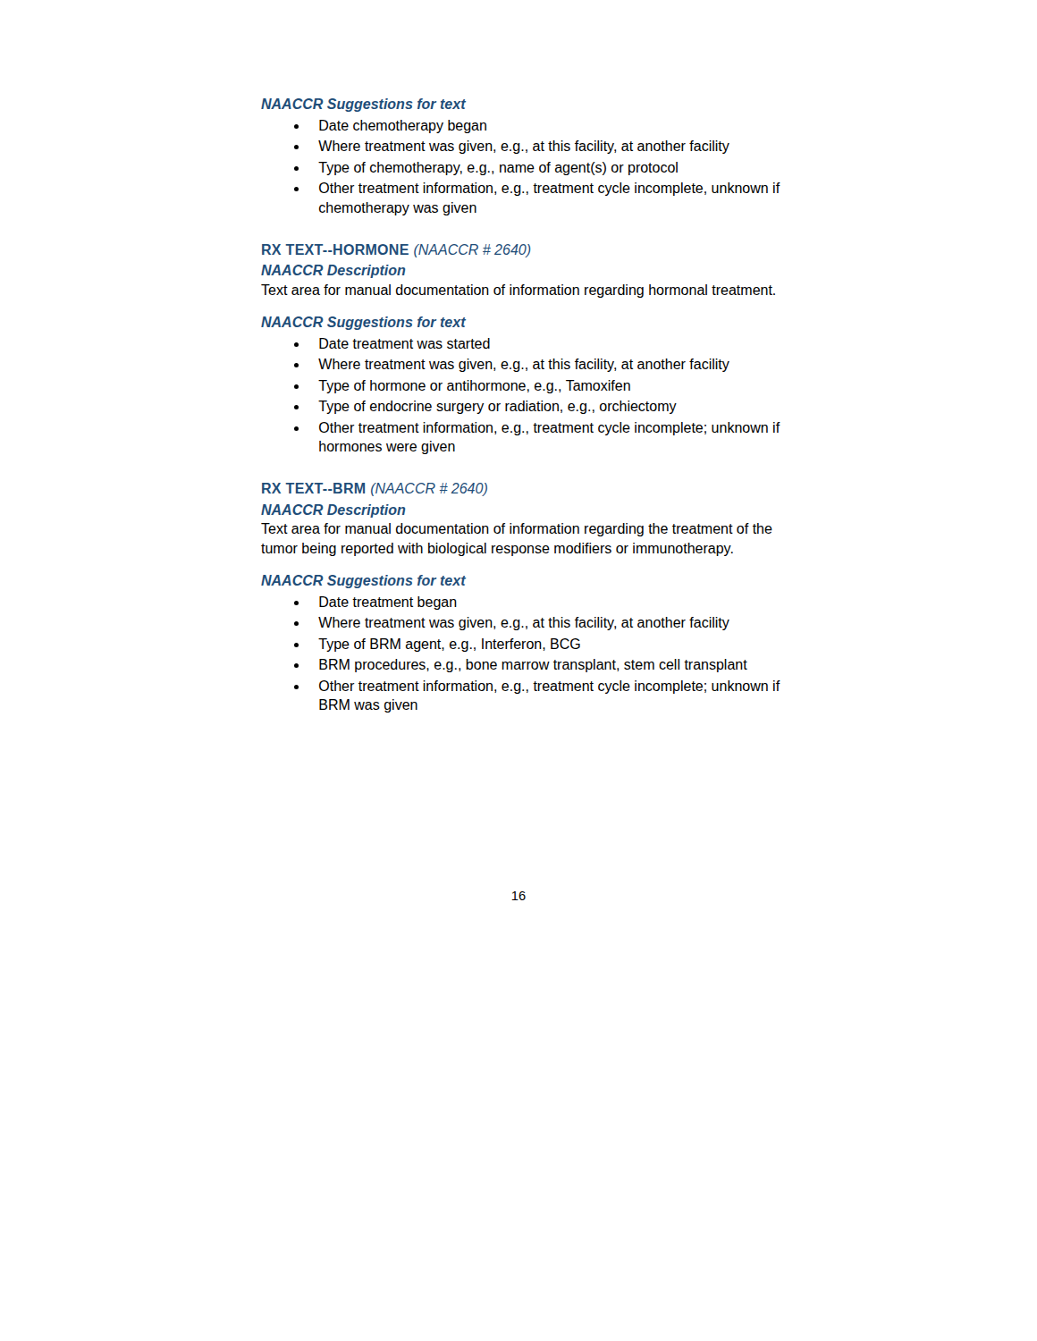NAACCR Suggestions for text
Date chemotherapy began
Where treatment was given, e.g., at this facility, at another facility
Type of chemotherapy, e.g., name of agent(s) or protocol
Other treatment information, e.g., treatment cycle incomplete, unknown if chemotherapy was given
RX TEXT--HORMONE (NAACCR # 2640)
NAACCR Description
Text area for manual documentation of information regarding hormonal treatment.
NAACCR Suggestions for text
Date treatment was started
Where treatment was given, e.g., at this facility, at another facility
Type of hormone or antihormone, e.g., Tamoxifen
Type of endocrine surgery or radiation, e.g., orchiectomy
Other treatment information, e.g., treatment cycle incomplete; unknown if hormones were given
RX TEXT--BRM (NAACCR # 2640)
NAACCR Description
Text area for manual documentation of information regarding the treatment of the tumor being reported with biological response modifiers or immunotherapy.
NAACCR Suggestions for text
Date treatment began
Where treatment was given, e.g., at this facility, at another facility
Type of BRM agent, e.g., Interferon, BCG
BRM procedures, e.g., bone marrow transplant, stem cell transplant
Other treatment information, e.g., treatment cycle incomplete; unknown if BRM was given
16